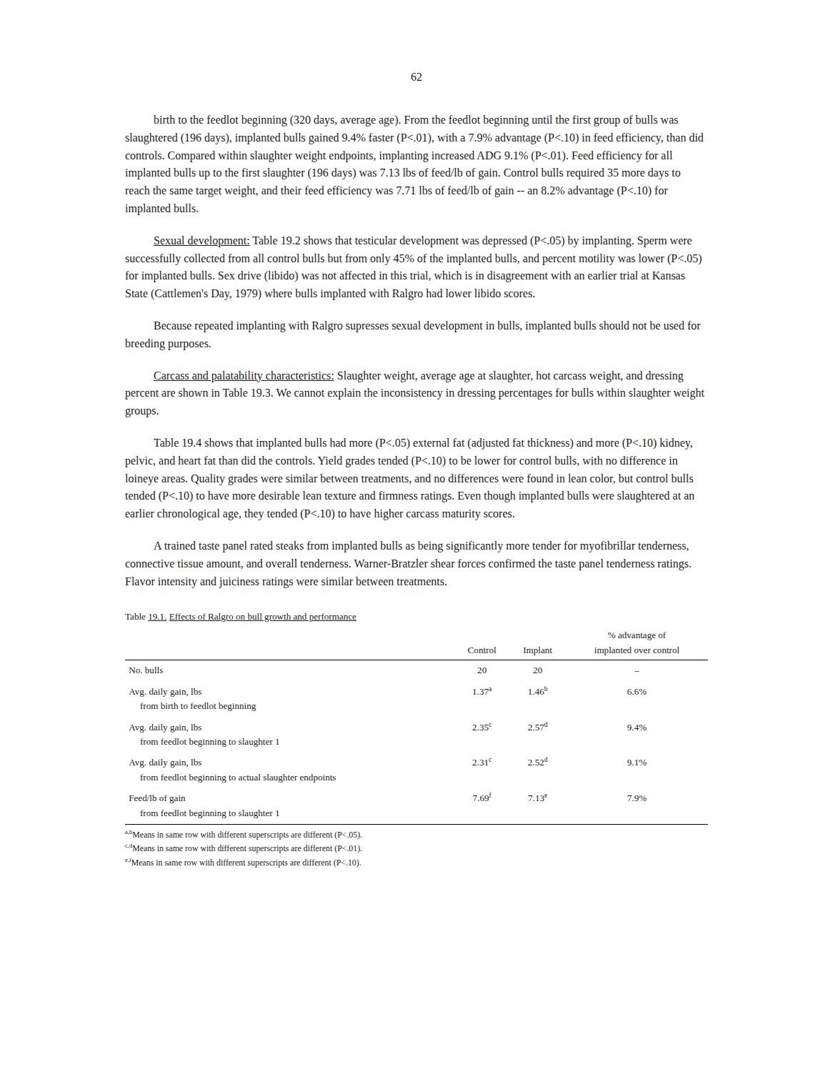62
birth to the feedlot beginning (320 days, average age). From the feedlot beginning until the first group of bulls was slaughtered (196 days), implanted bulls gained 9.4% faster (P<.01), with a 7.9% advantage (P<.10) in feed efficiency, than did controls. Compared within slaughter weight endpoints, implanting increased ADG 9.1% (P<.01). Feed efficiency for all implanted bulls up to the first slaughter (196 days) was 7.13 lbs of feed/lb of gain. Control bulls required 35 more days to reach the same target weight, and their feed efficiency was 7.71 lbs of feed/lb of gain -- an 8.2% advantage (P<.10) for implanted bulls.
Sexual development: Table 19.2 shows that testicular development was depressed (P<.05) by implanting. Sperm were successfully collected from all control bulls but from only 45% of the implanted bulls, and percent motility was lower (P<.05) for implanted bulls. Sex drive (libido) was not affected in this trial, which is in disagreement with an earlier trial at Kansas State (Cattlemen's Day, 1979) where bulls implanted with Ralgro had lower libido scores.
Because repeated implanting with Ralgro supresses sexual development in bulls, implanted bulls should not be used for breeding purposes.
Carcass and palatability characteristics: Slaughter weight, average age at slaughter, hot carcass weight, and dressing percent are shown in Table 19.3. We cannot explain the inconsistency in dressing percentages for bulls within slaughter weight groups.
Table 19.4 shows that implanted bulls had more (P<.05) external fat (adjusted fat thickness) and more (P<.10) kidney, pelvic, and heart fat than did the controls. Yield grades tended (P<.10) to be lower for control bulls, with no difference in loineye areas. Quality grades were similar between treatments, and no differences were found in lean color, but control bulls tended (P<.10) to have more desirable lean texture and firmness ratings. Even though implanted bulls were slaughtered at an earlier chronological age, they tended (P<.10) to have higher carcass maturity scores.
A trained taste panel rated steaks from implanted bulls as being significantly more tender for myofibrillar tenderness, connective tissue amount, and overall tenderness. Warner-Bratzler shear forces confirmed the taste panel tenderness ratings. Flavor intensity and juiciness ratings were similar between treatments.
Table 19.1. Effects of Ralgro on bull growth and performance
| | Control | Implant | % advantage of implanted over control |
| --- | --- | --- | --- |
| No. bulls | 20 | 20 | – |
| Avg. daily gain, lbs from birth to feedlot beginning | 1.37 a | 1.46 b | 6.6% |
| Avg. daily gain, lbs from feedlot beginning to slaughter 1 | 2.35 c | 2.57 d | 9.4% |
| Avg. daily gain, lbs from feedlot beginning to actual slaughter endpoints | 2.31 c | 2.52 d | 9.1% |
| Feed/lb of gain from feedlot beginning to slaughter 1 | 7.69 f | 7.13 e | 7.9% |
a,bMeans in same row with different superscripts are different (P<.05).
c,dMeans in same row with different superscripts are different (P<.01).
e,fMeans in same row with different superscripts are different (P<.10).